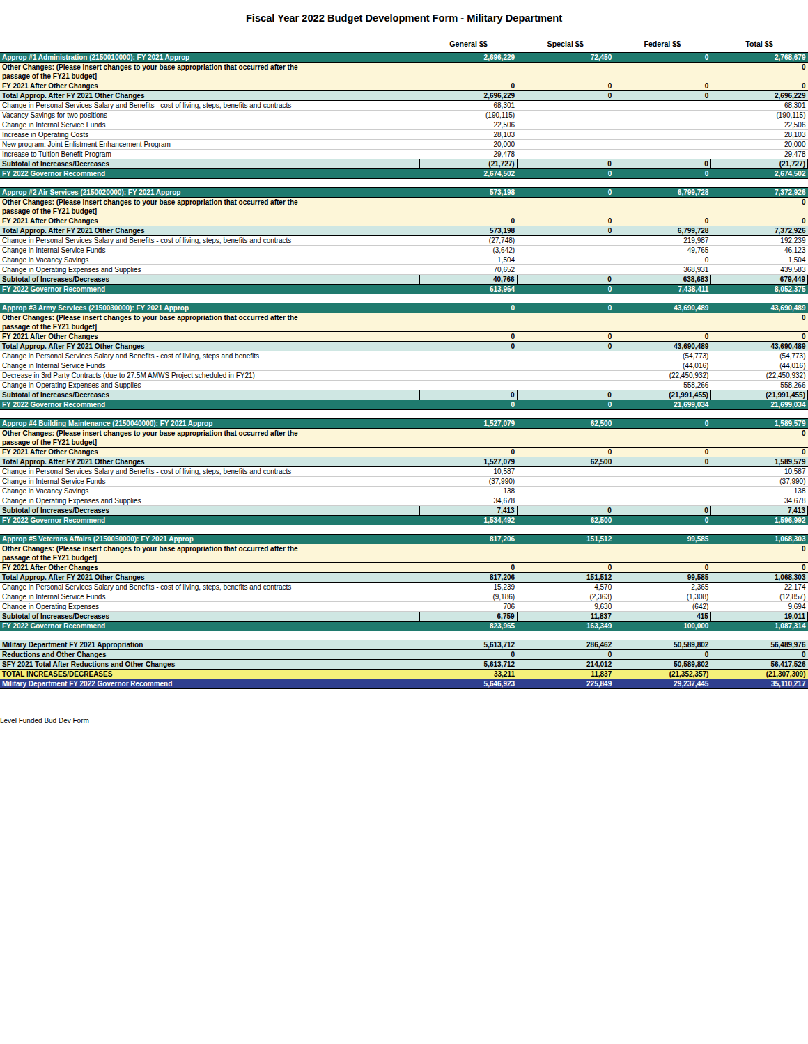Fiscal Year 2022 Budget Development Form - Military Department
| | General $$ | Special $$ | Federal $$ | Total $$ |
| --- | --- | --- | --- | --- |
| Approp #1 Administration (2150010000): FY 2021 Approp | 2,696,229 | 72,450 | 0 | 2,768,679 |
| Other Changes: (Please insert changes to your base appropriation that occurred after the | | | | 0 |
| passage of the FY21 budget] | | | | |
| FY 2021 After Other Changes | 0 | 0 | 0 | 0 |
| Total Approp. After FY 2021 Other Changes | 2,696,229 | 0 | 0 | 2,696,229 |
| Change in Personal Services Salary and Benefits - cost of living, steps, benefits and contracts | 68,301 | | | 68,301 |
| Vacancy Savings for two positions | (190,115) | | | (190,115) |
| Change in Internal Service Funds | 22,506 | | | 22,506 |
| Increase in Operating Costs | 28,103 | | | 28,103 |
| New program: Joint Enlistment Enhancement Program | 20,000 | | | 20,000 |
| Increase to Tuition Benefit Program | 29,478 | | | 29,478 |
| Subtotal of Increases/Decreases | (21,727) | 0 | 0 | (21,727) |
| FY 2022 Governor Recommend | 2,674,502 | 0 | 0 | 2,674,502 |
| Approp #2 Air Services (2150020000): FY 2021 Approp | 573,198 | 0 | 6,799,728 | 7,372,926 |
| Other Changes: (Please insert changes to your base appropriation that occurred after the | | | | 0 |
| passage of the FY21 budget] | | | | |
| FY 2021 After Other Changes | 0 | 0 | 0 | 0 |
| Total Approp. After FY 2021 Other Changes | 573,198 | 0 | 6,799,728 | 7,372,926 |
| Change in Personal Services Salary and Benefits - cost of living, steps, benefits and contracts | (27,748) | | 219,987 | 192,239 |
| Change in Internal Service Funds | (3,642) | | 49,765 | 46,123 |
| Change in Vacancy Savings | 1,504 | | 0 | 1,504 |
| Change in Operating Expenses and Supplies | 70,652 | | 368,931 | 439,583 |
| Subtotal of Increases/Decreases | 40,766 | 0 | 638,683 | 679,449 |
| FY 2022 Governor Recommend | 613,964 | 0 | 7,438,411 | 8,052,375 |
| Approp #3 Army Services (2150030000): FY 2021 Approp | 0 | 0 | 43,690,489 | 43,690,489 |
| Other Changes: (Please insert changes to your base appropriation that occurred after the | | | | 0 |
| passage of the FY21 budget] | | | | |
| FY 2021 After Other Changes | 0 | 0 | 0 | 0 |
| Total Approp. After FY 2021 Other Changes | 0 | 0 | 43,690,489 | 43,690,489 |
| Change in Personal Services Salary and Benefits - cost of living, steps and benefits | | | (54,773) | (54,773) |
| Change in Internal Service Funds | | | (44,016) | (44,016) |
| Decrease in 3rd Party Contracts (due to 27.5M AMWS Project scheduled in FY21) | | | (22,450,932) | (22,450,932) |
| Change in Operating Expenses and Supplies | | | 558,266 | 558,266 |
| Subtotal of Increases/Decreases | 0 | 0 | (21,991,455) | (21,991,455) |
| FY 2022 Governor Recommend | 0 | 0 | 21,699,034 | 21,699,034 |
| Approp #4 Building Maintenance (2150040000): FY 2021 Approp | 1,527,079 | 62,500 | 0 | 1,589,579 |
| Other Changes: (Please insert changes to your base appropriation that occurred after the | | | | 0 |
| passage of the FY21 budget] | | | | |
| FY 2021 After Other Changes | 0 | 0 | 0 | 0 |
| Total Approp. After FY 2021 Other Changes | 1,527,079 | 62,500 | 0 | 1,589,579 |
| Change in Personal Services Salary and Benefits - cost of living, steps, benefits and contracts | 10,587 | | | 10,587 |
| Change in Internal Service Funds | (37,990) | | | (37,990) |
| Change in Vacancy Savings | 138 | | | 138 |
| Change in Operating Expenses and Supplies | 34,678 | | | 34,678 |
| Subtotal of Increases/Decreases | 7,413 | 0 | 0 | 7,413 |
| FY 2022 Governor Recommend | 1,534,492 | 62,500 | 0 | 1,596,992 |
| Approp #5 Veterans Affairs (2150050000): FY 2021 Approp | 817,206 | 151,512 | 99,585 | 1,068,303 |
| Other Changes: (Please insert changes to your base appropriation that occurred after the | | | | 0 |
| passage of the FY21 budget] | | | | |
| FY 2021 After Other Changes | 0 | 0 | 0 | 0 |
| Total Approp. After FY 2021 Other Changes | 817,206 | 151,512 | 99,585 | 1,068,303 |
| Change in Personal Services Salary and Benefits - cost of living, steps, benefits and contracts | 15,239 | 4,570 | 2,365 | 22,174 |
| Change in Internal Service Funds | (9,186) | (2,363) | (1,308) | (12,857) |
| Change in Operating Expenses | 706 | 9,630 | (642) | 9,694 |
| Subtotal of Increases/Decreases | 6,759 | 11,837 | 415 | 19,011 |
| FY 2022 Governor Recommend | 823,965 | 163,349 | 100,000 | 1,087,314 |
| Military Department FY 2021 Appropriation | 5,613,712 | 286,462 | 50,589,802 | 56,489,976 |
| Reductions and Other Changes | 0 | 0 | 0 | 0 |
| SFY 2021 Total After Reductions and Other Changes | 5,613,712 | 214,012 | 50,589,802 | 56,417,526 |
| TOTAL INCREASES/DECREASES | 33,211 | 11,837 | (21,352,357) | (21,307,309) |
| Military Department FY 2022 Governor Recommend | 5,646,923 | 225,849 | 29,237,445 | 35,110,217 |
Level Funded Bud Dev Form